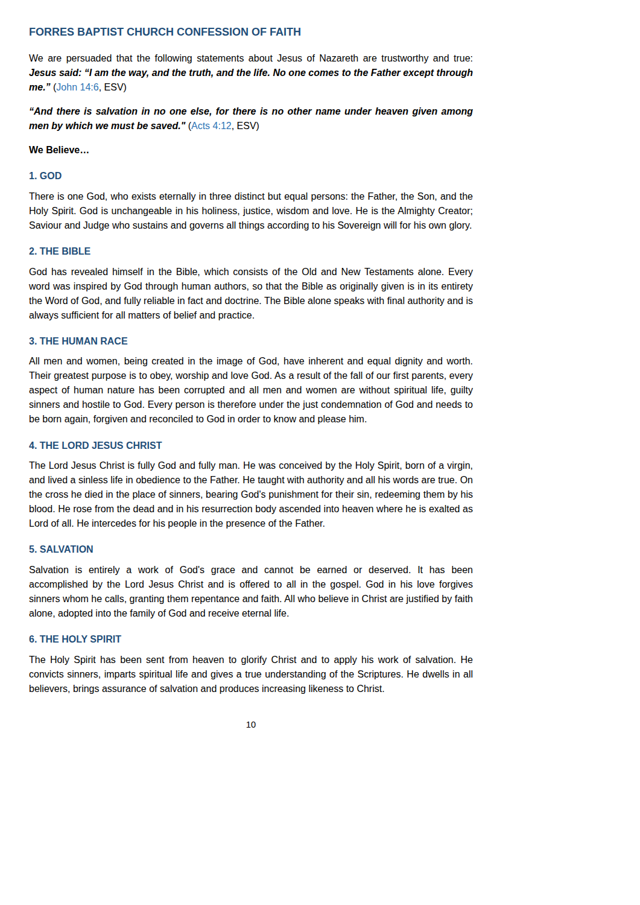FORRES BAPTIST CHURCH CONFESSION OF FAITH
We are persuaded that the following statements about Jesus of Nazareth are trustworthy and true: Jesus said: “I am the way, and the truth, and the life. No one comes to the Father except through me.” (John 14:6, ESV)
“And there is salvation in no one else, for there is no other name under heaven given among men by which we must be saved." (Acts 4:12, ESV)
We Believe…
1. GOD
There is one God, who exists eternally in three distinct but equal persons: the Father, the Son, and the Holy Spirit. God is unchangeable in his holiness, justice, wisdom and love. He is the Almighty Creator; Saviour and Judge who sustains and governs all things according to his Sovereign will for his own glory.
2. THE BIBLE
God has revealed himself in the Bible, which consists of the Old and New Testaments alone. Every word was inspired by God through human authors, so that the Bible as originally given is in its entirety the Word of God, and fully reliable in fact and doctrine. The Bible alone speaks with final authority and is always sufficient for all matters of belief and practice.
3. THE HUMAN RACE
All men and women, being created in the image of God, have inherent and equal dignity and worth. Their greatest purpose is to obey, worship and love God. As a result of the fall of our first parents, every aspect of human nature has been corrupted and all men and women are without spiritual life, guilty sinners and hostile to God. Every person is therefore under the just condemnation of God and needs to be born again, forgiven and reconciled to God in order to know and please him.
4. THE LORD JESUS CHRIST
The Lord Jesus Christ is fully God and fully man. He was conceived by the Holy Spirit, born of a virgin, and lived a sinless life in obedience to the Father. He taught with authority and all his words are true. On the cross he died in the place of sinners, bearing God's punishment for their sin, redeeming them by his blood. He rose from the dead and in his resurrection body ascended into heaven where he is exalted as Lord of all. He intercedes for his people in the presence of the Father.
5. SALVATION
Salvation is entirely a work of God's grace and cannot be earned or deserved. It has been accomplished by the Lord Jesus Christ and is offered to all in the gospel. God in his love forgives sinners whom he calls, granting them repentance and faith. All who believe in Christ are justified by faith alone, adopted into the family of God and receive eternal life.
6. THE HOLY SPIRIT
The Holy Spirit has been sent from heaven to glorify Christ and to apply his work of salvation. He convicts sinners, imparts spiritual life and gives a true understanding of the Scriptures. He dwells in all believers, brings assurance of salvation and produces increasing likeness to Christ.
10